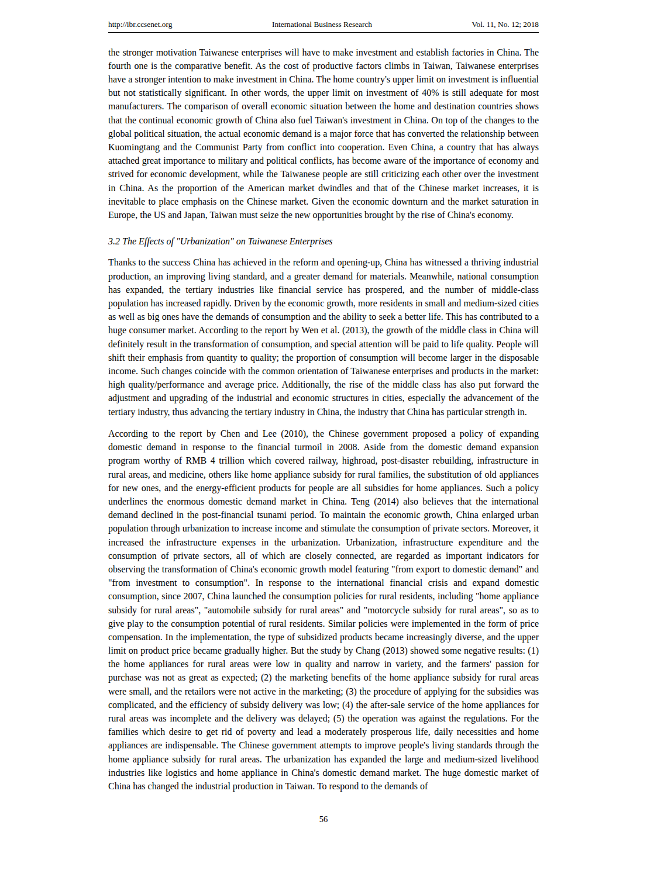http://ibr.ccsenet.org International Business Research Vol. 11, No. 12; 2018
the stronger motivation Taiwanese enterprises will have to make investment and establish factories in China. The fourth one is the comparative benefit. As the cost of productive factors climbs in Taiwan, Taiwanese enterprises have a stronger intention to make investment in China. The home country's upper limit on investment is influential but not statistically significant. In other words, the upper limit on investment of 40% is still adequate for most manufacturers. The comparison of overall economic situation between the home and destination countries shows that the continual economic growth of China also fuel Taiwan's investment in China. On top of the changes to the global political situation, the actual economic demand is a major force that has converted the relationship between Kuomingtang and the Communist Party from conflict into cooperation. Even China, a country that has always attached great importance to military and political conflicts, has become aware of the importance of economy and strived for economic development, while the Taiwanese people are still criticizing each other over the investment in China. As the proportion of the American market dwindles and that of the Chinese market increases, it is inevitable to place emphasis on the Chinese market. Given the economic downturn and the market saturation in Europe, the US and Japan, Taiwan must seize the new opportunities brought by the rise of China's economy.
3.2 The Effects of "Urbanization" on Taiwanese Enterprises
Thanks to the success China has achieved in the reform and opening-up, China has witnessed a thriving industrial production, an improving living standard, and a greater demand for materials. Meanwhile, national consumption has expanded, the tertiary industries like financial service has prospered, and the number of middle-class population has increased rapidly. Driven by the economic growth, more residents in small and medium-sized cities as well as big ones have the demands of consumption and the ability to seek a better life. This has contributed to a huge consumer market. According to the report by Wen et al. (2013), the growth of the middle class in China will definitely result in the transformation of consumption, and special attention will be paid to life quality. People will shift their emphasis from quantity to quality; the proportion of consumption will become larger in the disposable income. Such changes coincide with the common orientation of Taiwanese enterprises and products in the market: high quality/performance and average price. Additionally, the rise of the middle class has also put forward the adjustment and upgrading of the industrial and economic structures in cities, especially the advancement of the tertiary industry, thus advancing the tertiary industry in China, the industry that China has particular strength in.
According to the report by Chen and Lee (2010), the Chinese government proposed a policy of expanding domestic demand in response to the financial turmoil in 2008. Aside from the domestic demand expansion program worthy of RMB 4 trillion which covered railway, highroad, post-disaster rebuilding, infrastructure in rural areas, and medicine, others like home appliance subsidy for rural families, the substitution of old appliances for new ones, and the energy-efficient products for people are all subsidies for home appliances. Such a policy underlines the enormous domestic demand market in China. Teng (2014) also believes that the international demand declined in the post-financial tsunami period. To maintain the economic growth, China enlarged urban population through urbanization to increase income and stimulate the consumption of private sectors. Moreover, it increased the infrastructure expenses in the urbanization. Urbanization, infrastructure expenditure and the consumption of private sectors, all of which are closely connected, are regarded as important indicators for observing the transformation of China's economic growth model featuring "from export to domestic demand" and "from investment to consumption". In response to the international financial crisis and expand domestic consumption, since 2007, China launched the consumption policies for rural residents, including "home appliance subsidy for rural areas", "automobile subsidy for rural areas" and "motorcycle subsidy for rural areas", so as to give play to the consumption potential of rural residents. Similar policies were implemented in the form of price compensation. In the implementation, the type of subsidized products became increasingly diverse, and the upper limit on product price became gradually higher. But the study by Chang (2013) showed some negative results: (1) the home appliances for rural areas were low in quality and narrow in variety, and the farmers' passion for purchase was not as great as expected; (2) the marketing benefits of the home appliance subsidy for rural areas were small, and the retailors were not active in the marketing; (3) the procedure of applying for the subsidies was complicated, and the efficiency of subsidy delivery was low; (4) the after-sale service of the home appliances for rural areas was incomplete and the delivery was delayed; (5) the operation was against the regulations. For the families which desire to get rid of poverty and lead a moderately prosperous life, daily necessities and home appliances are indispensable. The Chinese government attempts to improve people's living standards through the home appliance subsidy for rural areas. The urbanization has expanded the large and medium-sized livelihood industries like logistics and home appliance in China's domestic demand market. The huge domestic market of China has changed the industrial production in Taiwan. To respond to the demands of
56